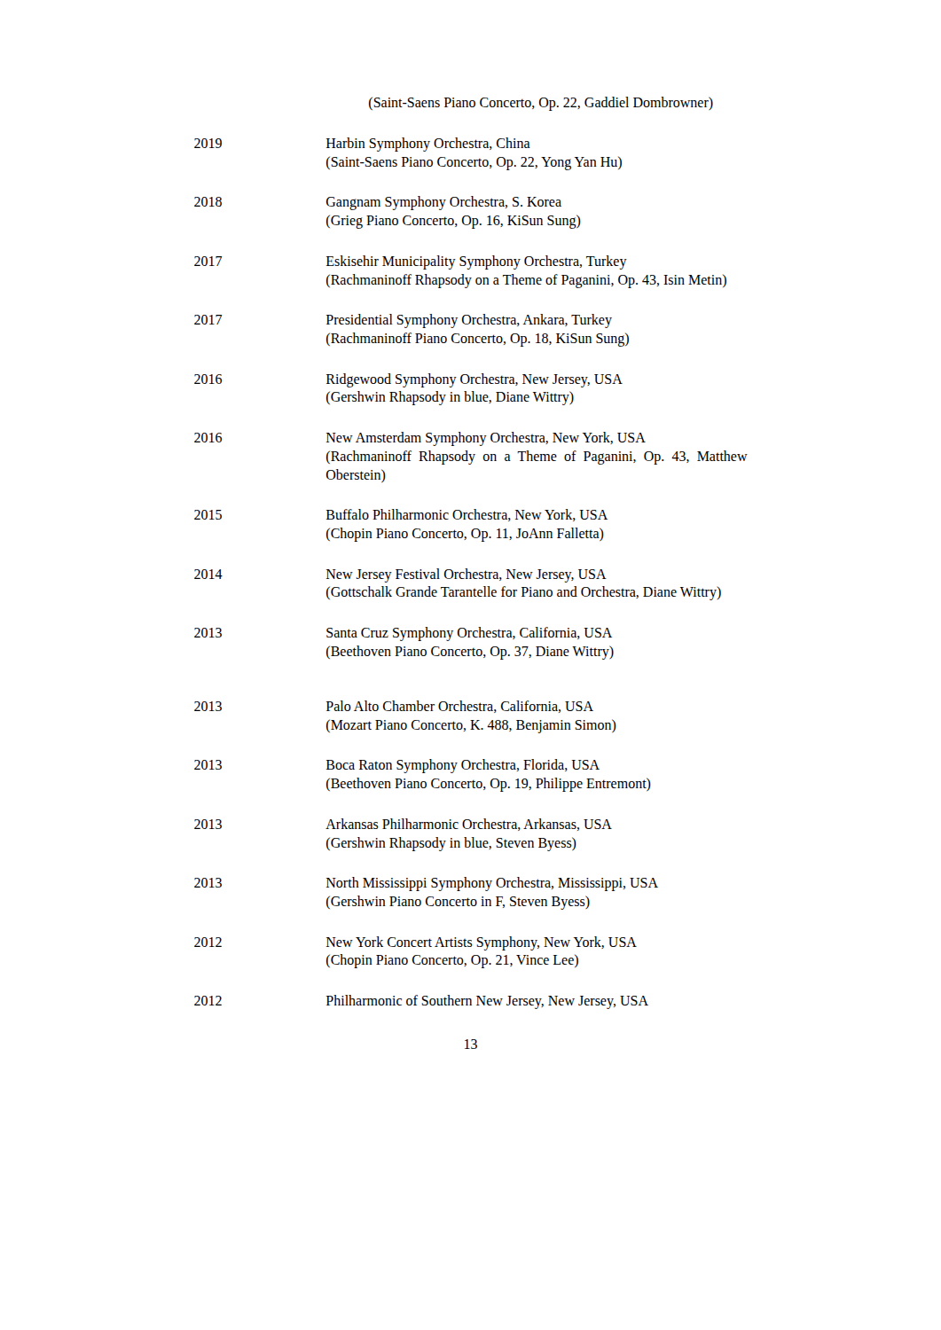(Saint-Saens Piano Concerto, Op. 22, Gaddiel Dombrowner)
2019
Harbin Symphony Orchestra, China
(Saint-Saens Piano Concerto, Op. 22, Yong Yan Hu)
2018
Gangnam Symphony Orchestra, S. Korea
(Grieg Piano Concerto, Op. 16, KiSun Sung)
2017
Eskisehir Municipality Symphony Orchestra, Turkey
(Rachmaninoff Rhapsody on a Theme of Paganini, Op. 43, Isin Metin)
2017
Presidential Symphony Orchestra, Ankara, Turkey
(Rachmaninoff Piano Concerto, Op. 18, KiSun Sung)
2016
Ridgewood Symphony Orchestra, New Jersey, USA
(Gershwin Rhapsody in blue, Diane Wittry)
2016
New Amsterdam Symphony Orchestra, New York, USA
(Rachmaninoff Rhapsody on a Theme of Paganini, Op. 43, Matthew Oberstein)
2015
Buffalo Philharmonic Orchestra, New York, USA
(Chopin Piano Concerto, Op. 11, JoAnn Falletta)
2014
New Jersey Festival Orchestra, New Jersey, USA
(Gottschalk Grande Tarantelle for Piano and Orchestra, Diane Wittry)
2013
Santa Cruz Symphony Orchestra, California, USA
(Beethoven Piano Concerto, Op. 37, Diane Wittry)
2013
Palo Alto Chamber Orchestra, California, USA
(Mozart Piano Concerto, K. 488, Benjamin Simon)
2013
Boca Raton Symphony Orchestra, Florida, USA
(Beethoven Piano Concerto, Op. 19, Philippe Entremont)
2013
Arkansas Philharmonic Orchestra, Arkansas, USA
(Gershwin Rhapsody in blue, Steven Byess)
2013
North Mississippi Symphony Orchestra, Mississippi, USA
(Gershwin Piano Concerto in F, Steven Byess)
2012
New York Concert Artists Symphony, New York, USA
(Chopin Piano Concerto, Op. 21, Vince Lee)
2012
Philharmonic of Southern New Jersey, New Jersey, USA
13